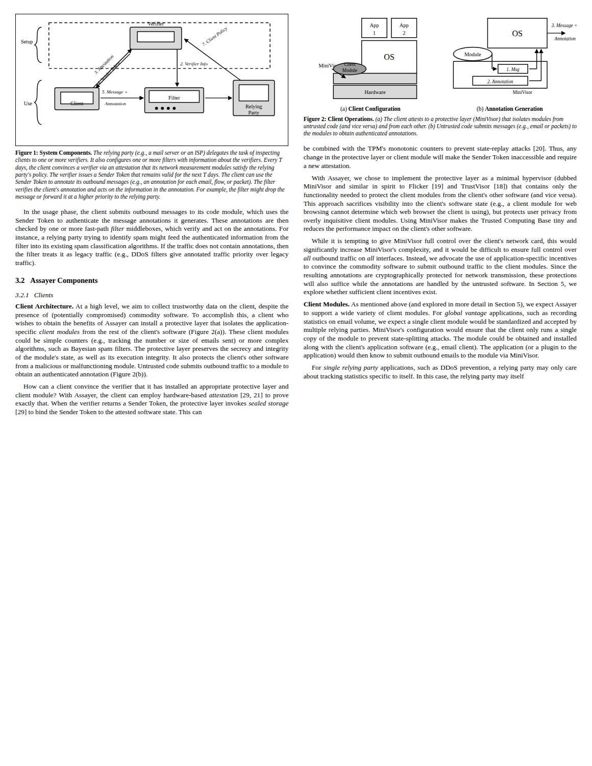Setup Use Verifier Client Filter Relying Party 3. Attestation 4. Sender Token 7. Client Policy 2. Verifier Info 5. Message + Annotation
Figure 1: System Components. The relying party (e.g., a mail server or an ISP) delegates the task of inspecting clients to one or more verifiers. It also configures one or more filters with information about the verifiers. Every T days, the client convinces a verifier via an attestation that its network measurement modules satisfy the relying party's policy. The verifier issues a Sender Token that remains valid for the next T days. The client can use the Sender Token to annotate its outbound messages (e.g., an annotation for each email, flow, or packet). The filter verifies the client's annotation and acts on the information in the annotation. For example, the filter might drop the message or forward it at a higher priority to the relying party.
In the usage phase, the client submits outbound messages to its code module, which uses the Sender Token to authenticate the message annotations it generates. These annotations are then checked by one or more fast-path filter middleboxes, which verify and act on the annotations. For instance, a relying party trying to identify spam might feed the authenticated information from the filter into its existing spam classification algorithms. If the traffic does not contain annotations, then the filter treats it as legacy traffic (e.g., DDoS filters give annotated traffic priority over legacy traffic).
3.2 Assayer Components
3.2.1 Clients
Client Architecture. At a high level, we aim to collect trustworthy data on the client, despite the presence of (potentially compromised) commodity software. To accomplish this, a client who wishes to obtain the benefits of Assayer can install a protective layer that isolates the application-specific client modules from the rest of the client's software (Figure 2(a)). These client modules could be simple counters (e.g., tracking the number or size of emails sent) or more complex algorithms, such as Bayesian spam filters. The protective layer preserves the secrecy and integrity of the module's state, as well as its execution integrity. It also protects the client's other software from a malicious or malfunctioning module. Untrusted code submits outbound traffic to a module to obtain an authenticated annotation (Figure 2(b)).
How can a client convince the verifier that it has installed an appropriate protective layer and client module? With Assayer, the client can employ hardware-based attestation [29, 21] to prove exactly that. When the verifier returns a Sender Token, the protective layer invokes sealed storage [29] to bind the Sender Token to the attested software state. This can
App 1 App 2 OS MiniVisor Client Module Hardware
(a) Client Configuration
OS Module MiniVisor 1. Msg 2. Annotation 3. Message + Annotation
(b) Annotation Generation
Figure 2: Client Operations. (a) The client attests to a protective layer (MiniVisor) that isolates modules from untrusted code (and vice versa) and from each other. (b) Untrusted code submits messages (e.g., email or packets) to the modules to obtain authenticated annotations.
be combined with the TPM's monotonic counters to prevent state-replay attacks [20]. Thus, any change in the protective layer or client module will make the Sender Token inaccessible and require a new attestation.
With Assayer, we chose to implement the protective layer as a minimal hypervisor (dubbed MiniVisor and similar in spirit to Flicker [19] and TrustVisor [18]) that contains only the functionality needed to protect the client modules from the client's other software (and vice versa). This approach sacrifices visibility into the client's software state (e.g., a client module for web browsing cannot determine which web browser the client is using), but protects user privacy from overly inquisitive client modules. Using MiniVisor makes the Trusted Computing Base tiny and reduces the performance impact on the client's other software.
While it is tempting to give MiniVisor full control over the client's network card, this would significantly increase MiniVisor's complexity, and it would be difficult to ensure full control over all outbound traffic on all interfaces. Instead, we advocate the use of application-specific incentives to convince the commodity software to submit outbound traffic to the client modules. Since the resulting annotations are cryptographically protected for network transmission, these protections will also suffice while the annotations are handled by the untrusted software. In Section 5, we explore whether sufficient client incentives exist.
Client Modules. As mentioned above (and explored in more detail in Section 5), we expect Assayer to support a wide variety of client modules. For global vantage applications, such as recording statistics on email volume, we expect a single client module would be standardized and accepted by multiple relying parties. MiniVisor's configuration would ensure that the client only runs a single copy of the module to prevent state-splitting attacks. The module could be obtained and installed along with the client's application software (e.g., email client). The application (or a plugin to the application) would then know to submit outbound emails to the module via MiniVisor.
For single relying party applications, such as DDoS prevention, a relying party may only care about tracking statistics specific to itself. In this case, the relying party may itself